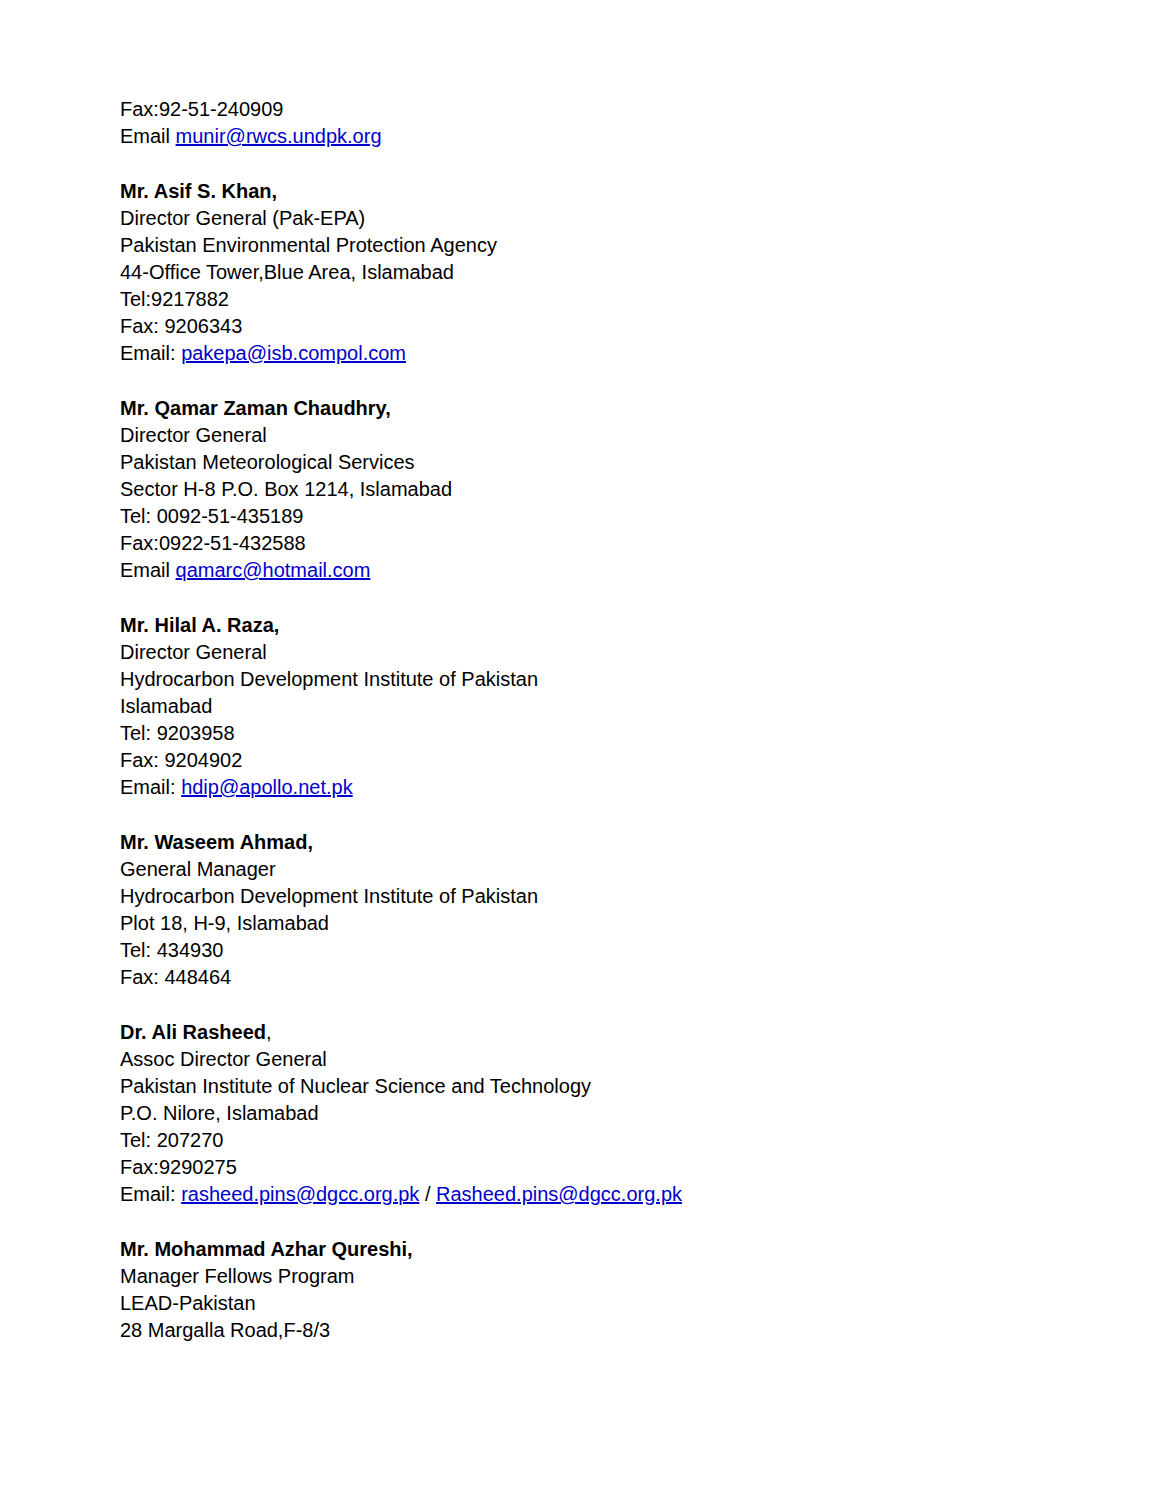Fax:92-51-240909 Email munir@rwcs.undpk.org
Mr. Asif S. Khan, Director General (Pak-EPA) Pakistan Environmental Protection Agency 44-Office Tower,Blue Area, Islamabad Tel:9217882 Fax: 9206343 Email: pakepa@isb.compol.com
Mr. Qamar Zaman Chaudhry, Director General Pakistan Meteorological Services Sector H-8 P.O. Box 1214, Islamabad Tel: 0092-51-435189 Fax:0922-51-432588 Email qamarc@hotmail.com
Mr. Hilal A. Raza, Director General Hydrocarbon Development Institute of Pakistan Islamabad Tel: 9203958 Fax: 9204902 Email: hdip@apollo.net.pk
Mr. Waseem Ahmad, General Manager Hydrocarbon Development Institute of Pakistan Plot 18, H-9, Islamabad Tel: 434930 Fax: 448464
Dr. Ali Rasheed, Assoc Director General Pakistan Institute of Nuclear Science and Technology P.O. Nilore, Islamabad Tel: 207270 Fax:9290275 Email: rasheed.pins@dgcc.org.pk / Rasheed.pins@dgcc.org.pk
Mr. Mohammad Azhar Qureshi, Manager Fellows Program LEAD-Pakistan 28 Margalla Road,F-8/3